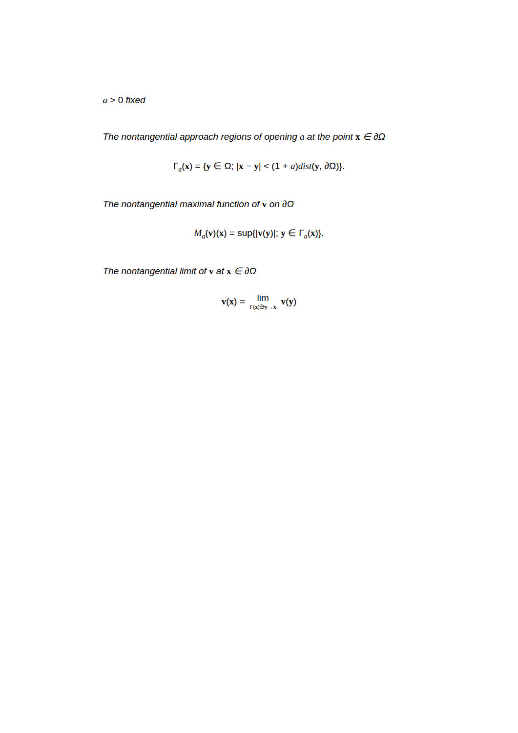a > 0 fixed
The nontangential approach regions of opening a at the point x ∈ ∂Ω
Γa(x) = {y ∈ Ω; |x − y| < (1 + a)dist(y, ∂Ω)}.
The nontangential maximal function of v on ∂Ω
Ma(v)(x) = sup{|v(y)|; y ∈ Γa(x)}.
The nontangential limit of v at x ∈ ∂Ω
v(x) = lim Γ(x)∋y→x v(y)